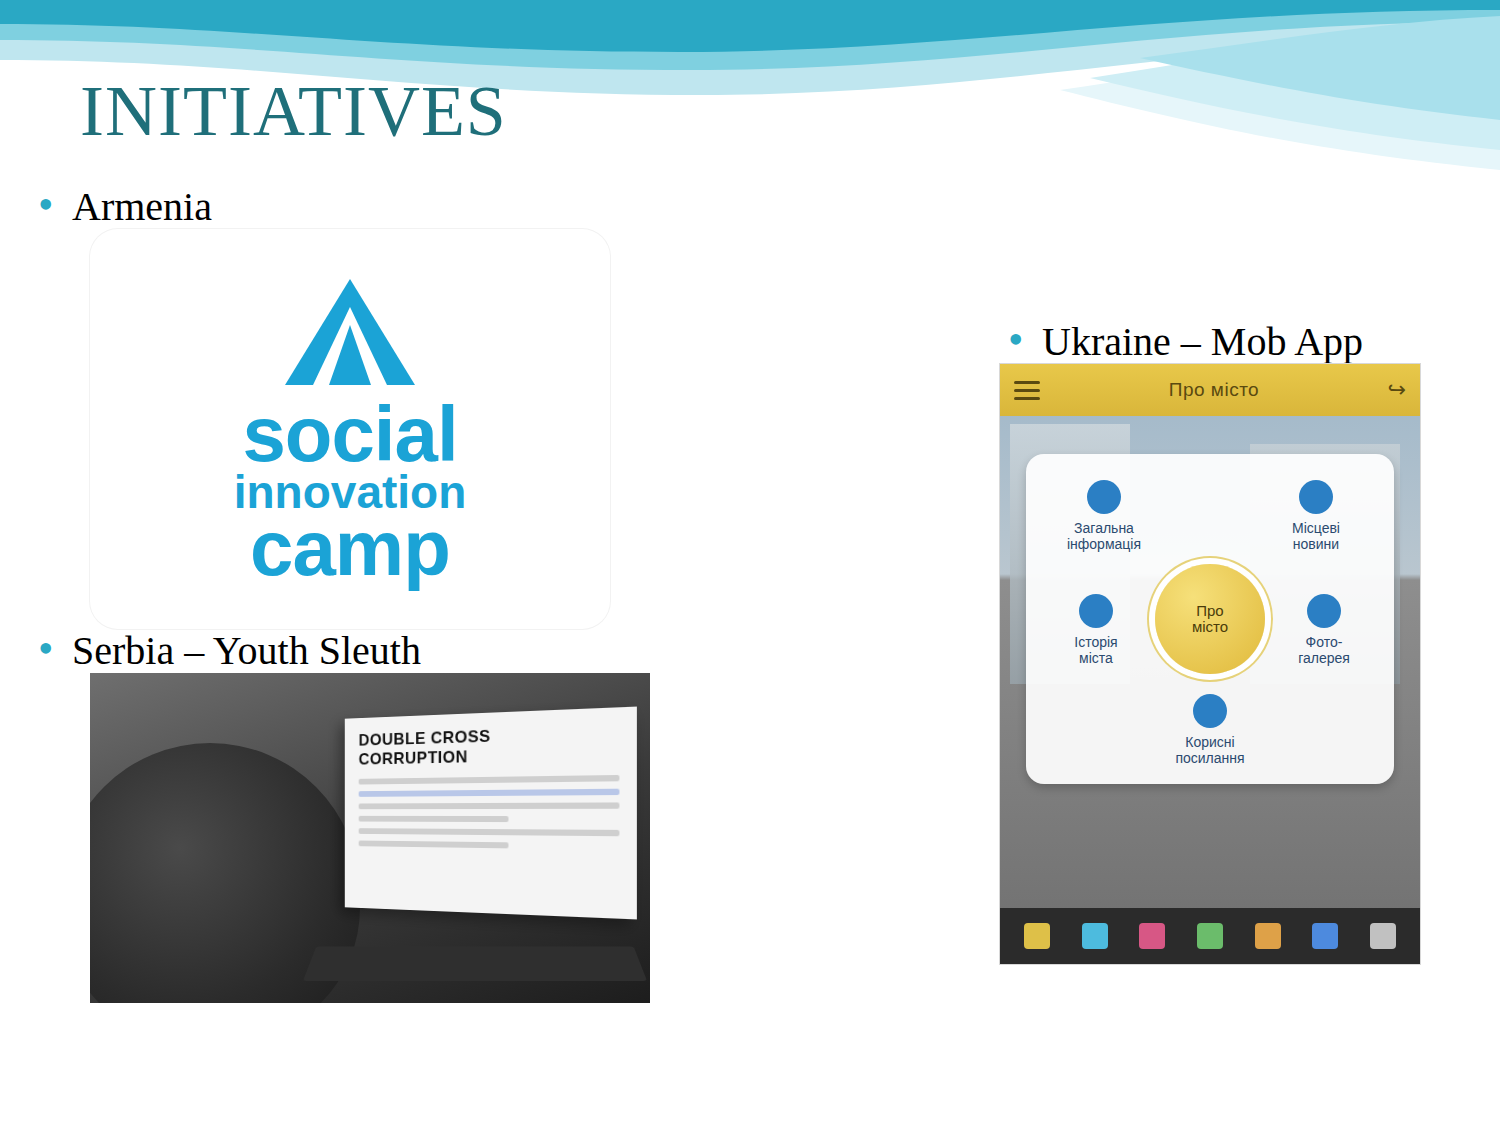INITIATIVES
Armenia
social
innovation
camp
Serbia – Youth Sleuth
DOUBLE CROSS
CORRUPTION
Ukraine – Mob App
Про місто
↩
Загальна
інформація
Місцеві
новини
Історія
міста
Фото-
галерея
Корисні посилання
Про
місто